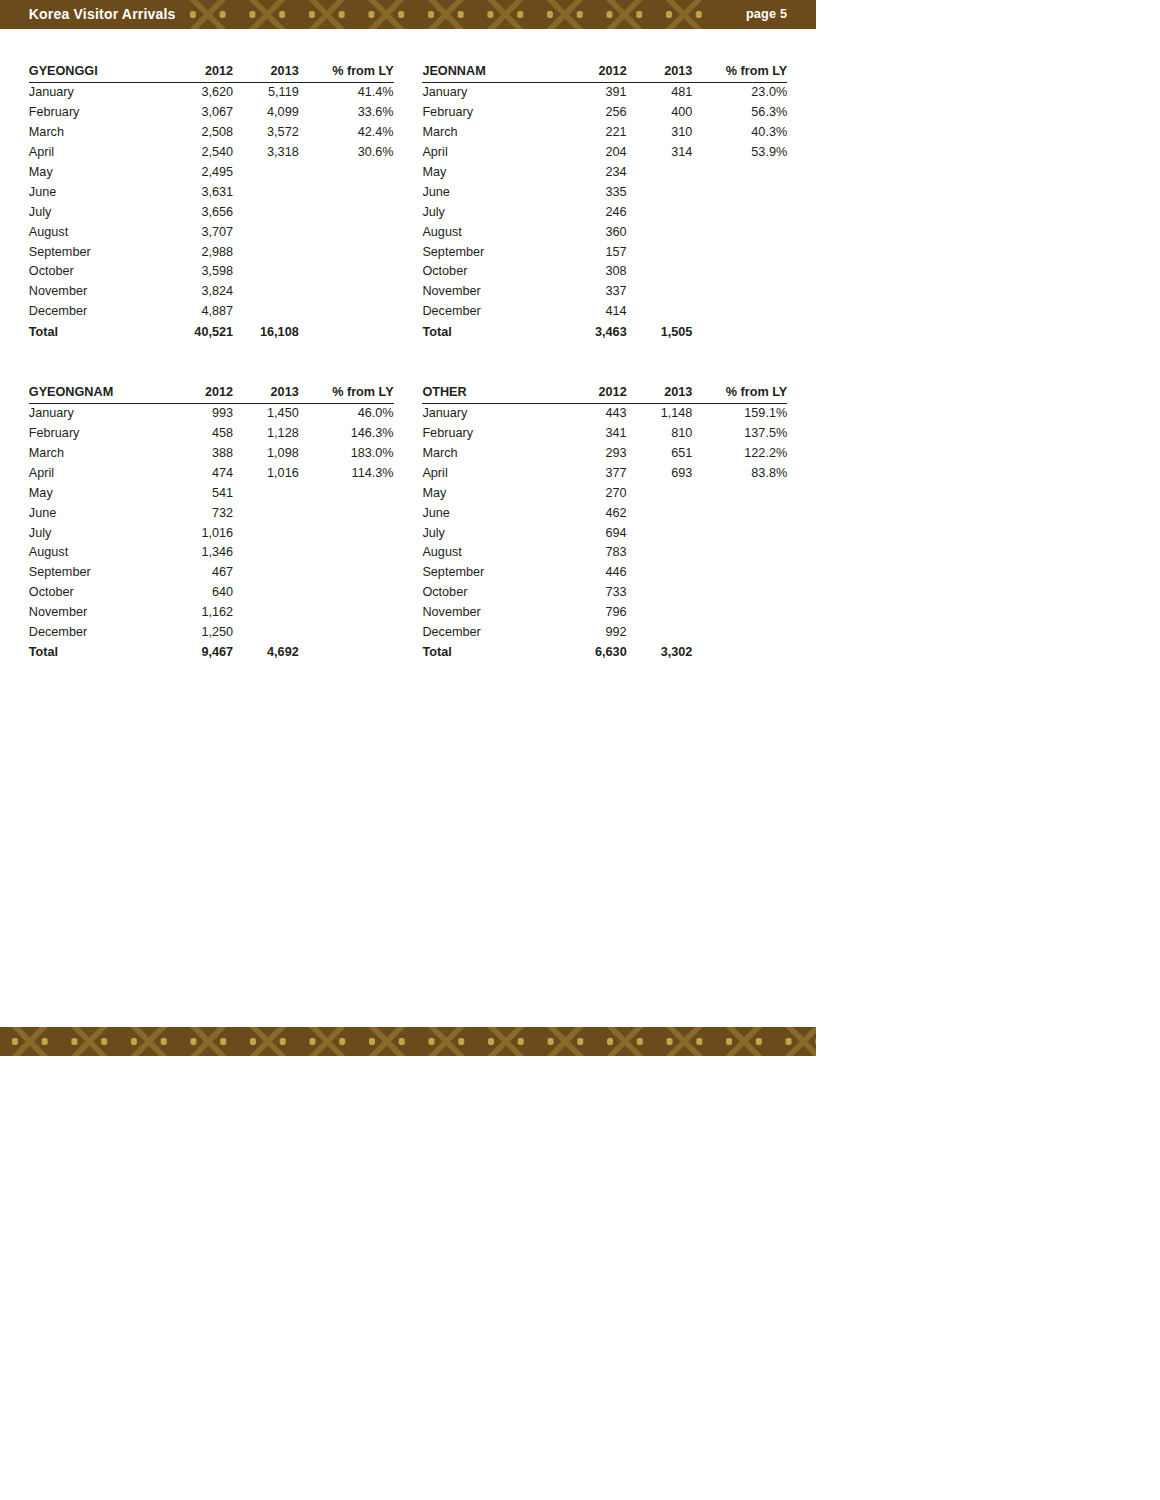Korea Visitor Arrivals
page 5
| GYEONGGI | 2012 | 2013 | % from LY |
| --- | --- | --- | --- |
| January | 3,620 | 5,119 | 41.4% |
| February | 3,067 | 4,099 | 33.6% |
| March | 2,508 | 3,572 | 42.4% |
| April | 2,540 | 3,318 | 30.6% |
| May | 2,495 | | |
| June | 3,631 | | |
| July | 3,656 | | |
| August | 3,707 | | |
| September | 2,988 | | |
| October | 3,598 | | |
| November | 3,824 | | |
| December | 4,887 | | |
| Total | 40,521 | 16,108 | |
| JEONNAM | 2012 | 2013 | % from LY |
| --- | --- | --- | --- |
| January | 391 | 481 | 23.0% |
| February | 256 | 400 | 56.3% |
| March | 221 | 310 | 40.3% |
| April | 204 | 314 | 53.9% |
| May | 234 | | |
| June | 335 | | |
| July | 246 | | |
| August | 360 | | |
| September | 157 | | |
| October | 308 | | |
| November | 337 | | |
| December | 414 | | |
| Total | 3,463 | 1,505 | |
| GYEONGNAM | 2012 | 2013 | % from LY |
| --- | --- | --- | --- |
| January | 993 | 1,450 | 46.0% |
| February | 458 | 1,128 | 146.3% |
| March | 388 | 1,098 | 183.0% |
| April | 474 | 1,016 | 114.3% |
| May | 541 | | |
| June | 732 | | |
| July | 1,016 | | |
| August | 1,346 | | |
| September | 467 | | |
| October | 640 | | |
| November | 1,162 | | |
| December | 1,250 | | |
| Total | 9,467 | 4,692 | |
| OTHER | 2012 | 2013 | % from LY |
| --- | --- | --- | --- |
| January | 443 | 1,148 | 159.1% |
| February | 341 | 810 | 137.5% |
| March | 293 | 651 | 122.2% |
| April | 377 | 693 | 83.8% |
| May | 270 | | |
| June | 462 | | |
| July | 694 | | |
| August | 783 | | |
| September | 446 | | |
| October | 733 | | |
| November | 796 | | |
| December | 992 | | |
| Total | 6,630 | 3,302 | |